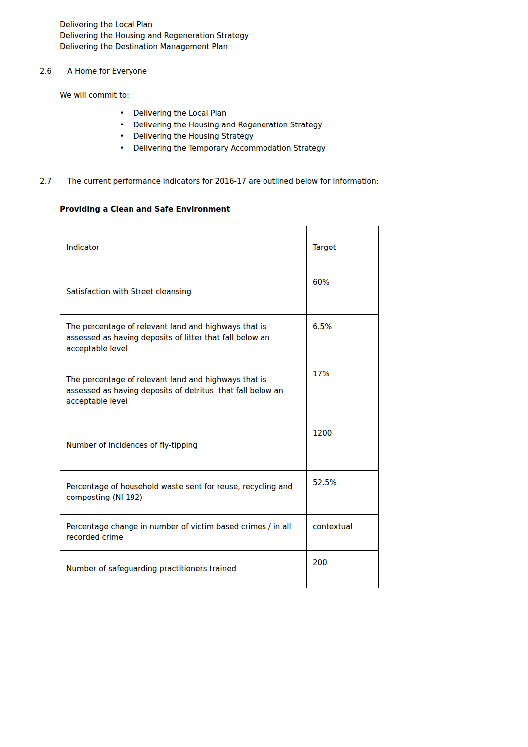Delivering the Local Plan
Delivering the Housing and Regeneration Strategy
Delivering the Destination Management Plan
2.6
A Home for Everyone
We will commit to:
Delivering the Local Plan
Delivering the Housing and Regeneration Strategy
Delivering the Housing Strategy
Delivering the Temporary Accommodation Strategy
2.7
The current performance indicators for 2016-17 are outlined below for information:
Providing a Clean and Safe Environment
| Indicator | Target |
| Satisfaction with Street cleansing | 60% |
| The percentage of relevant land and highways that is assessed as having deposits of litter that fall below an acceptable level | 6.5% |
| The percentage of relevant land and highways that is assessed as having deposits of detritus that fall below an acceptable level | 17% |
| Number of incidences of fly-tipping | 1200 |
| Percentage of household waste sent for reuse, recycling and composting (NI 192) | 52.5% |
| Percentage change in number of victim based crimes / in all recorded crime | contextual |
| Number of safeguarding practitioners trained | 200 |